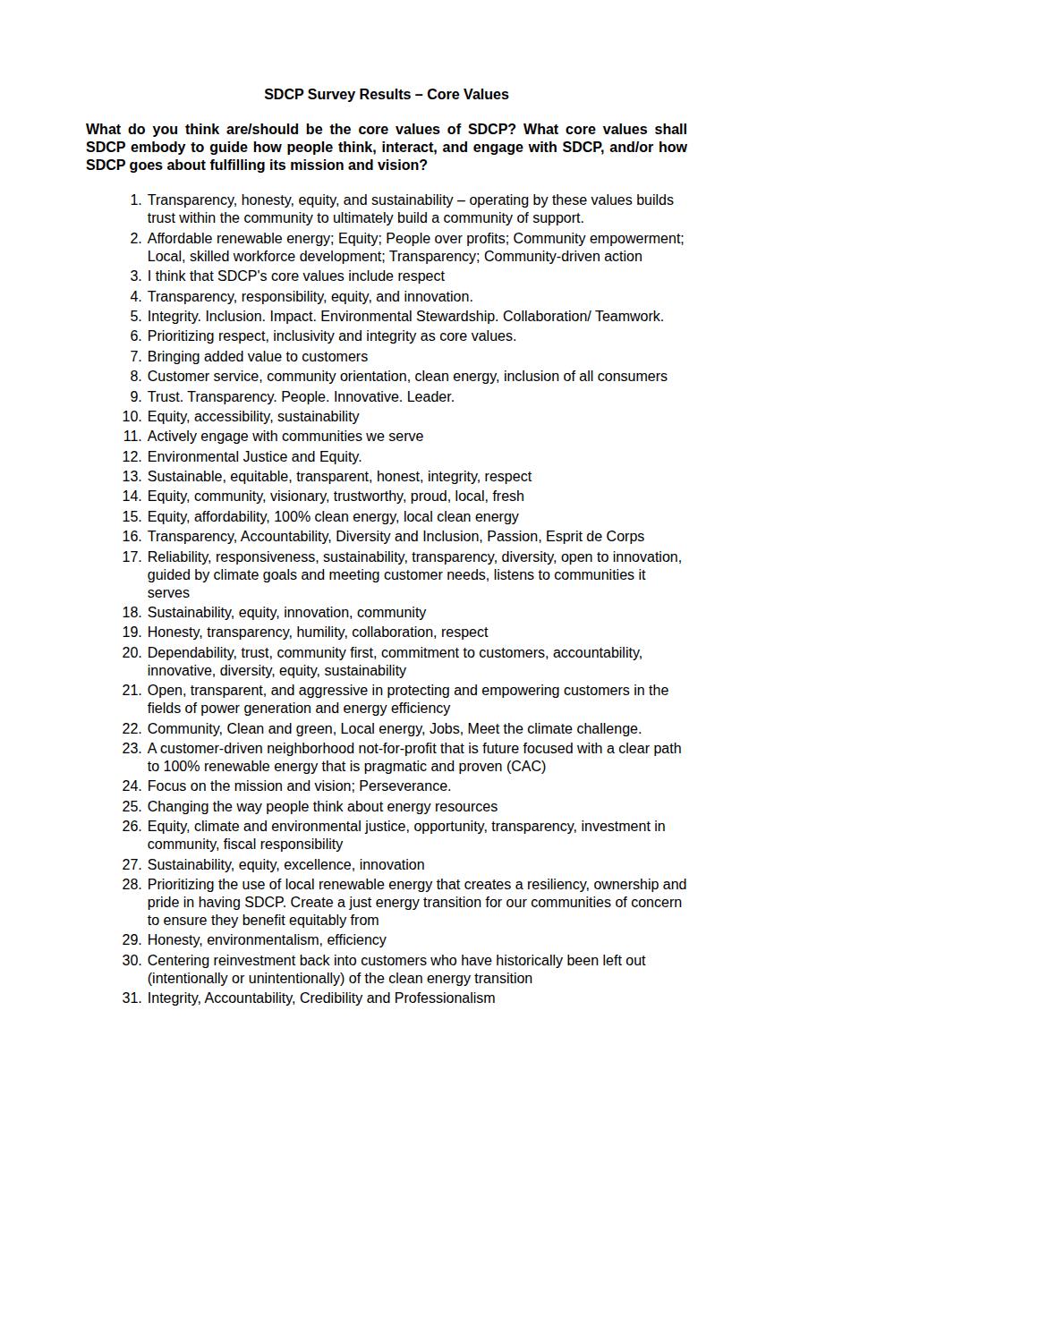SDCP Survey Results – Core Values
What do you think are/should be the core values of SDCP? What core values shall SDCP embody to guide how people think, interact, and engage with SDCP, and/or how SDCP goes about fulfilling its mission and vision?
Transparency, honesty, equity, and sustainability – operating by these values builds trust within the community to ultimately build a community of support.
Affordable renewable energy; Equity; People over profits; Community empowerment; Local, skilled workforce development; Transparency; Community-driven action
I think that SDCP's core values include respect
Transparency, responsibility, equity, and innovation.
Integrity. Inclusion. Impact. Environmental Stewardship. Collaboration/ Teamwork.
Prioritizing respect, inclusivity and integrity as core values.
Bringing added value to customers
Customer service, community orientation, clean energy, inclusion of all consumers
Trust. Transparency. People. Innovative. Leader.
Equity, accessibility, sustainability
Actively engage with communities we serve
Environmental Justice and Equity.
Sustainable, equitable, transparent, honest, integrity, respect
Equity, community, visionary, trustworthy, proud, local, fresh
Equity, affordability, 100% clean energy, local clean energy
Transparency, Accountability, Diversity and Inclusion, Passion, Esprit de Corps
Reliability, responsiveness, sustainability, transparency, diversity, open to innovation, guided by climate goals and meeting customer needs, listens to communities it serves
Sustainability, equity, innovation, community
Honesty, transparency, humility, collaboration, respect
Dependability, trust, community first, commitment to customers, accountability, innovative, diversity, equity, sustainability
Open, transparent, and aggressive in protecting and empowering customers in the fields of power generation and energy efficiency
Community, Clean and green, Local energy, Jobs, Meet the climate challenge.
A customer-driven neighborhood not-for-profit that is future focused with a clear path to 100% renewable energy that is pragmatic and proven (CAC)
Focus on the mission and vision; Perseverance.
Changing the way people think about energy resources
Equity, climate and environmental justice, opportunity, transparency, investment in community, fiscal responsibility
Sustainability, equity, excellence, innovation
Prioritizing the use of local renewable energy that creates a resiliency, ownership and pride in having SDCP. Create a just energy transition for our communities of concern to ensure they benefit equitably from
Honesty, environmentalism, efficiency
Centering reinvestment back into customers who have historically been left out (intentionally or unintentionally) of the clean energy transition
Integrity, Accountability, Credibility and Professionalism